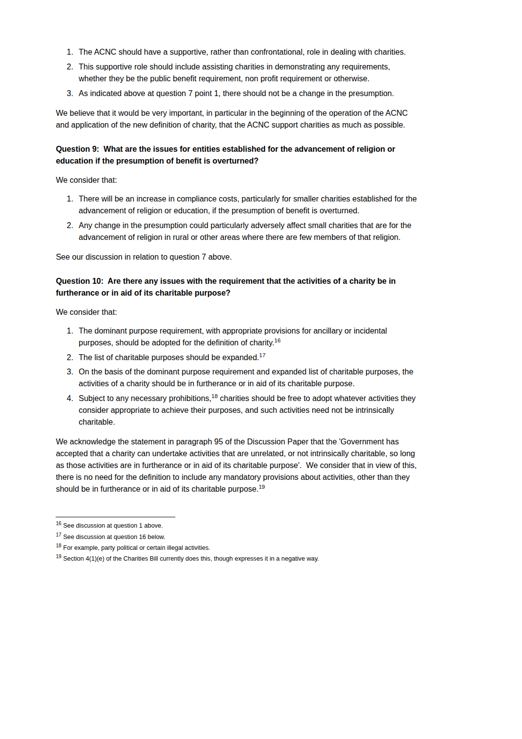The ACNC should have a supportive, rather than confrontational, role in dealing with charities.
This supportive role should include assisting charities in demonstrating any requirements, whether they be the public benefit requirement, non profit requirement or otherwise.
As indicated above at question 7 point 1, there should not be a change in the presumption.
We believe that it would be very important, in particular in the beginning of the operation of the ACNC and application of the new definition of charity, that the ACNC support charities as much as possible.
Question 9: What are the issues for entities established for the advancement of religion or education if the presumption of benefit is overturned?
We consider that:
There will be an increase in compliance costs, particularly for smaller charities established for the advancement of religion or education, if the presumption of benefit is overturned.
Any change in the presumption could particularly adversely affect small charities that are for the advancement of religion in rural or other areas where there are few members of that religion.
See our discussion in relation to question 7 above.
Question 10: Are there any issues with the requirement that the activities of a charity be in furtherance or in aid of its charitable purpose?
We consider that:
The dominant purpose requirement, with appropriate provisions for ancillary or incidental purposes, should be adopted for the definition of charity.16
The list of charitable purposes should be expanded.17
On the basis of the dominant purpose requirement and expanded list of charitable purposes, the activities of a charity should be in furtherance or in aid of its charitable purpose.
Subject to any necessary prohibitions,18 charities should be free to adopt whatever activities they consider appropriate to achieve their purposes, and such activities need not be intrinsically charitable.
We acknowledge the statement in paragraph 95 of the Discussion Paper that the 'Government has accepted that a charity can undertake activities that are unrelated, or not intrinsically charitable, so long as those activities are in furtherance or in aid of its charitable purpose'. We consider that in view of this, there is no need for the definition to include any mandatory provisions about activities, other than they should be in furtherance or in aid of its charitable purpose.19
16 See discussion at question 1 above.
17 See discussion at question 16 below.
18 For example, party political or certain illegal activities.
19 Section 4(1)(e) of the Charities Bill currently does this, though expresses it in a negative way.